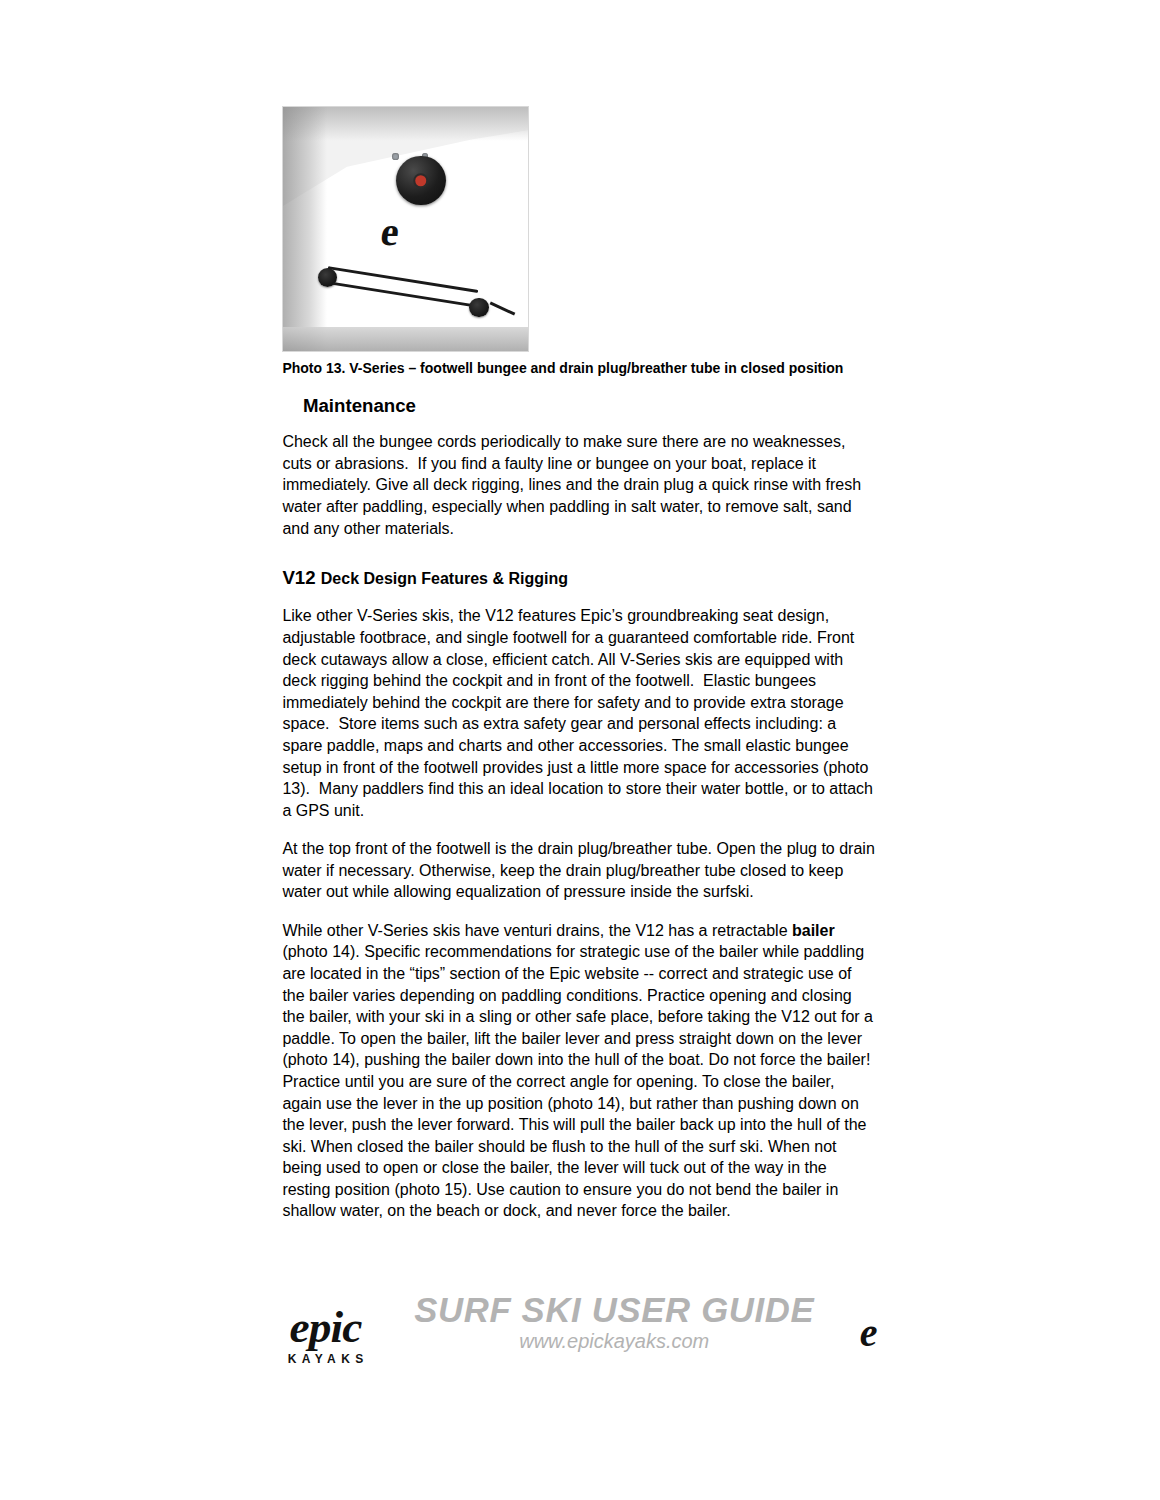e
Photo 13. V-Series – footwell bungee and drain plug/breather tube in closed position
Maintenance
Check all the bungee cords periodically to make sure there are no weaknesses, cuts or abrasions. If you find a faulty line or bungee on your boat, replace it immediately. Give all deck rigging, lines and the drain plug a quick rinse with fresh water after paddling, especially when paddling in salt water, to remove salt, sand and any other materials.
V12 Deck Design Features & Rigging
Like other V-Series skis, the V12 features Epic’s groundbreaking seat design, adjustable footbrace, and single footwell for a guaranteed comfortable ride. Front deck cutaways allow a close, efficient catch. All V-Series skis are equipped with deck rigging behind the cockpit and in front of the footwell. Elastic bungees immediately behind the cockpit are there for safety and to provide extra storage space. Store items such as extra safety gear and personal effects including: a spare paddle, maps and charts and other accessories. The small elastic bungee setup in front of the footwell provides just a little more space for accessories (photo 13). Many paddlers find this an ideal location to store their water bottle, or to attach a GPS unit.
At the top front of the footwell is the drain plug/breather tube. Open the plug to drain water if necessary. Otherwise, keep the drain plug/breather tube closed to keep water out while allowing equalization of pressure inside the surfski.
While other V-Series skis have venturi drains, the V12 has a retractable bailer (photo 14). Specific recommendations for strategic use of the bailer while paddling are located in the “tips” section of the Epic website -- correct and strategic use of the bailer varies depending on paddling conditions. Practice opening and closing the bailer, with your ski in a sling or other safe place, before taking the V12 out for a paddle. To open the bailer, lift the bailer lever and press straight down on the lever (photo 14), pushing the bailer down into the hull of the boat. Do not force the bailer! Practice until you are sure of the correct angle for opening. To close the bailer, again use the lever in the up position (photo 14), but rather than pushing down on the lever, push the lever forward. This will pull the bailer back up into the hull of the ski. When closed the bailer should be flush to the hull of the surf ski. When not being used to open or close the bailer, the lever will tuck out of the way in the resting position (photo 15). Use caution to ensure you do not bend the bailer in shallow water, on the beach or dock, and never force the bailer.
epic
KAYAKS
SURF SKI USER GUIDE
www.epickayaks.com
e